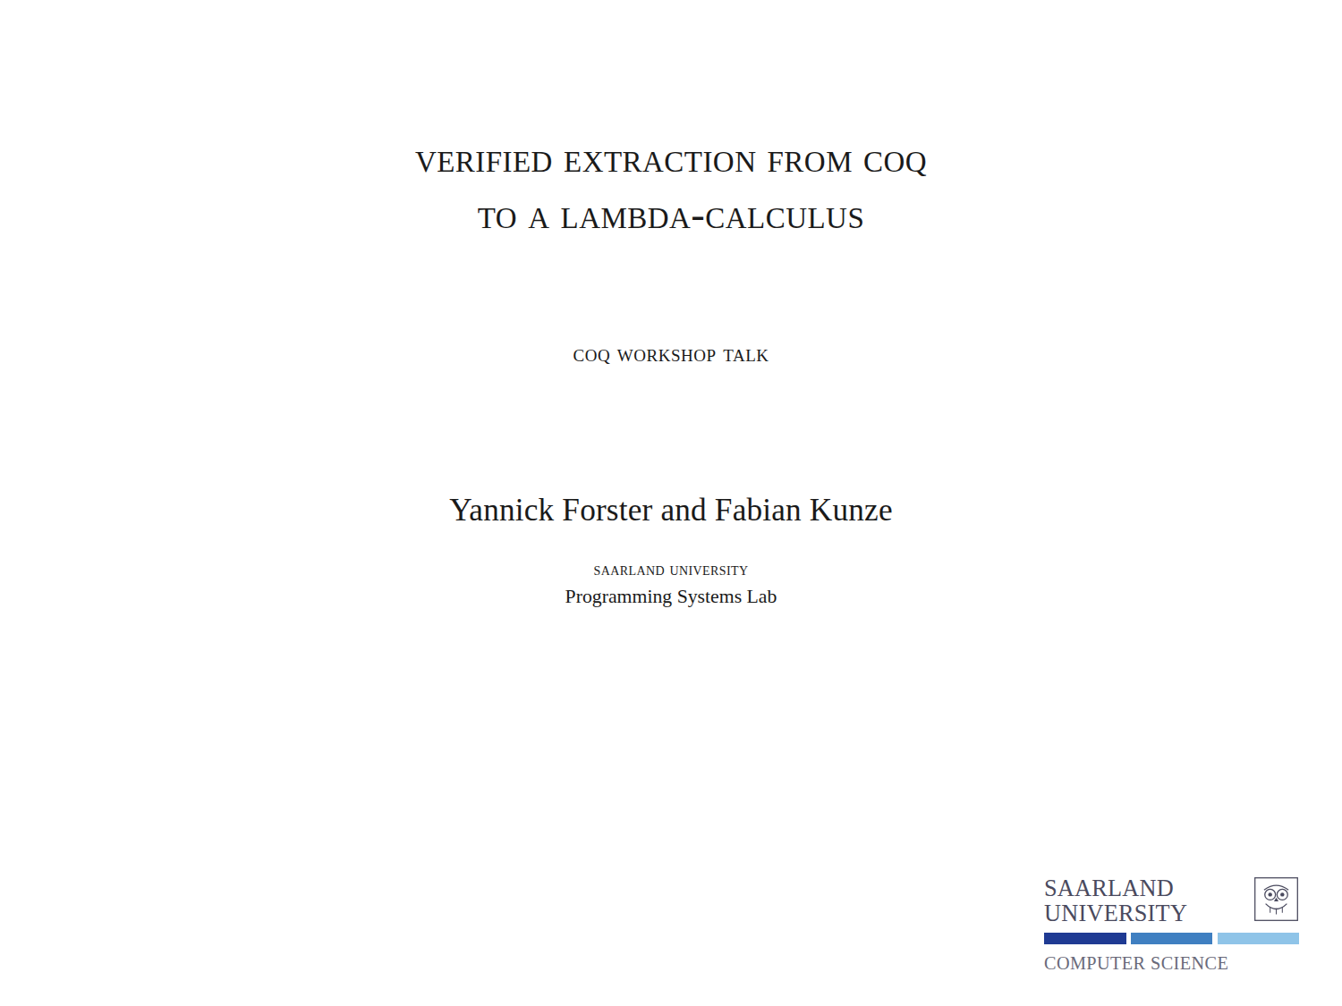Verified Extraction from Coq
to a Lambda-Calculus
Coq Workshop talk
Yannick Forster and Fabian Kunze
Saarland University
Programming Systems Lab
Saarland
University
Computer Science